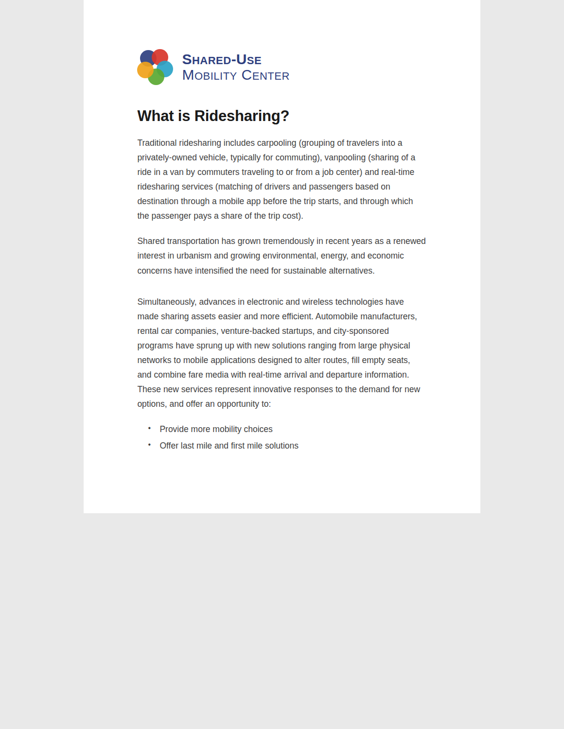SHARED-USE MOBILITY CENTER
What is Ridesharing?
Traditional ridesharing includes carpooling (grouping of travelers into a privately-owned vehicle, typically for commuting), vanpooling (sharing of a ride in a van by commuters traveling to or from a job center) and real-time ridesharing services (matching of drivers and passengers based on destination through a mobile app before the trip starts, and through which the passenger pays a share of the trip cost).
Shared transportation has grown tremendously in recent years as a renewed interest in urbanism and growing environmental, energy, and economic concerns have intensified the need for sustainable alternatives.
Simultaneously, advances in electronic and wireless technologies have made sharing assets easier and more efficient. Automobile manufacturers, rental car companies, venture-backed startups, and city-sponsored programs have sprung up with new solutions ranging from large physical networks to mobile applications designed to alter routes, fill empty seats, and combine fare media with real-time arrival and departure information. These new services represent innovative responses to the demand for new options, and offer an opportunity to:
Provide more mobility choices
Offer last mile and first mile solutions